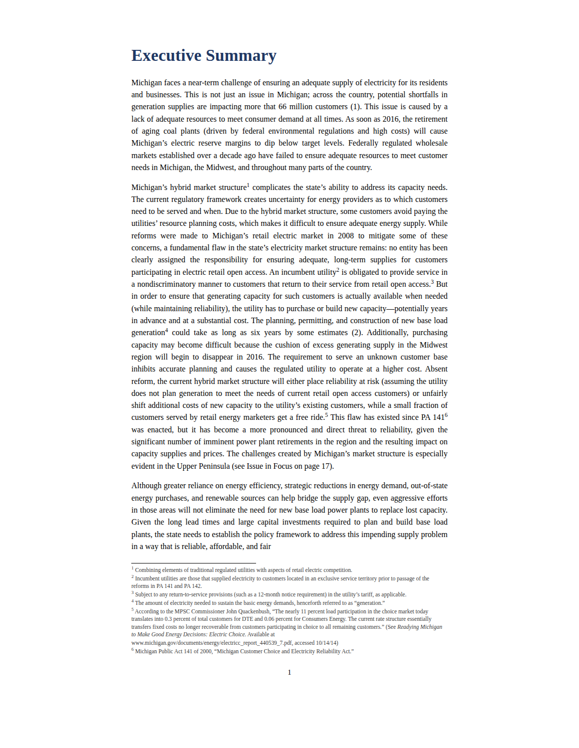Executive Summary
Michigan faces a near-term challenge of ensuring an adequate supply of electricity for its residents and businesses. This is not just an issue in Michigan; across the country, potential shortfalls in generation supplies are impacting more that 66 million customers (1). This issue is caused by a lack of adequate resources to meet consumer demand at all times. As soon as 2016, the retirement of aging coal plants (driven by federal environmental regulations and high costs) will cause Michigan’s electric reserve margins to dip below target levels. Federally regulated wholesale markets established over a decade ago have failed to ensure adequate resources to meet customer needs in Michigan, the Midwest, and throughout many parts of the country.
Michigan’s hybrid market structure1 complicates the state’s ability to address its capacity needs. The current regulatory framework creates uncertainty for energy providers as to which customers need to be served and when. Due to the hybrid market structure, some customers avoid paying the utilities’ resource planning costs, which makes it difficult to ensure adequate energy supply. While reforms were made to Michigan’s retail electric market in 2008 to mitigate some of these concerns, a fundamental flaw in the state’s electricity market structure remains: no entity has been clearly assigned the responsibility for ensuring adequate, long-term supplies for customers participating in electric retail open access. An incumbent utility2 is obligated to provide service in a nondiscriminatory manner to customers that return to their service from retail open access.3 But in order to ensure that generating capacity for such customers is actually available when needed (while maintaining reliability), the utility has to purchase or build new capacity—potentially years in advance and at a substantial cost. The planning, permitting, and construction of new base load generation4 could take as long as six years by some estimates (2). Additionally, purchasing capacity may become difficult because the cushion of excess generating supply in the Midwest region will begin to disappear in 2016. The requirement to serve an unknown customer base inhibits accurate planning and causes the regulated utility to operate at a higher cost. Absent reform, the current hybrid market structure will either place reliability at risk (assuming the utility does not plan generation to meet the needs of current retail open access customers) or unfairly shift additional costs of new capacity to the utility’s existing customers, while a small fraction of customers served by retail energy marketers get a free ride.5 This flaw has existed since PA 1416 was enacted, but it has become a more pronounced and direct threat to reliability, given the significant number of imminent power plant retirements in the region and the resulting impact on capacity supplies and prices. The challenges created by Michigan’s market structure is especially evident in the Upper Peninsula (see Issue in Focus on page 17).
Although greater reliance on energy efficiency, strategic reductions in energy demand, out-of-state energy purchases, and renewable sources can help bridge the supply gap, even aggressive efforts in those areas will not eliminate the need for new base load power plants to replace lost capacity. Given the long lead times and large capital investments required to plan and build base load plants, the state needs to establish the policy framework to address this impending supply problem in a way that is reliable, affordable, and fair
1 Combining elements of traditional regulated utilities with aspects of retail electric competition.
2 Incumbent utilities are those that supplied electricity to customers located in an exclusive service territory prior to passage of the reforms in PA 141 and PA 142.
3 Subject to any return-to-service provisions (such as a 12-month notice requirement) in the utility’s tariff, as applicable.
4 The amount of electricity needed to sustain the basic energy demands, henceforth referred to as “generation.”
5 According to the MPSC Commissioner John Quackenbush, “The nearly 11 percent load participation in the choice market today translates into 0.3 percent of total customers for DTE and 0.06 percent for Consumers Energy. The current rate structure essentially transfers fixed costs no longer recoverable from customers participating in choice to all remaining customers.” (See Readying Michigan to Make Good Energy Decisions: Electric Choice. Available at
www.michigan.gov/documents/energy/electricc_report_440539_7.pdf, accessed 10/14/14)
6 Michigan Public Act 141 of 2000, “Michigan Customer Choice and Electricity Reliability Act.”
1